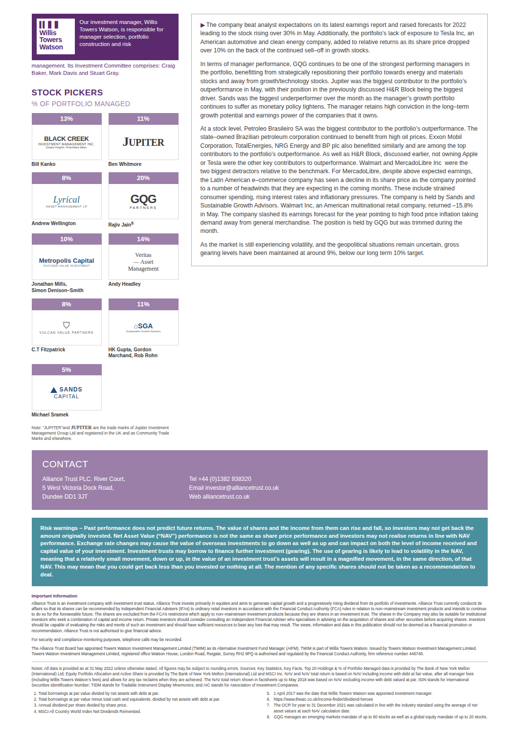▌▌▐▌▐▌
Willis
Towers
Watson
Our investment manager, Willis Towers Watson, is responsible for manager selection, portfolio construction and risk
management. Its Investment Committee comprises: Craig Baker, Mark Davis and Stuart Gray.
STOCK PICKERS
% OF PORTFOLIO MANAGED
13%
BLACK CREEK
INVESTMENT MANAGEMENT INC.
Unique Insights. Proprietary Ideas.
Bill Kanko
11%
JUPITER
Ben Whitmore
8%
Lyrical
ASSET MANAGEMENT LP
Andrew Wellington
20%
GQG
PARTNERS
Rajiv Jain8
10%
Metropolis Capital
FOCUSED VALUE INVESTMENT
Jonathan Mills,
Simon Denison–Smith
14%
Veritas
— Asset
Management
Andy Headley
8%
⛉
VULCAN VALUE PARTNERS
C.T Fitzpatrick
11%
⌂SGA
Sustainable Growth Advisers
HK Gupta, Gordon
Marchand, Rob Rohn
5%
SANDS
CAPITAL
Michael Sramek
Note: “JUPITER”and JUPITER are the trade marks of Jupiter Investment Management Group Ltd and registered in the UK and as Community Trade Marks and elsewhere.
▶The company beat analyst expectations on its latest earnings report and raised forecasts for 2022 leading to the stock rising over 30% in May. Additionally, the portfolio’s lack of exposure to Tesla Inc, an American automotive and clean energy company, added to relative returns as its share price dropped over 10% on the back of the continued sell–off in growth stocks.
In terms of manager performance, GQG continues to be one of the strongest performing managers in the portfolio, benefitting from strategically repositioning their portfolio towards energy and materials stocks and away from growth/technology stocks. Jupiter was the biggest contributor to the portfolio’s outperformance in May, with their position in the previously discussed H&R Block being the biggest driver. Sands was the biggest underperformer over the month as the manager’s growth portfolio continues to suffer as monetary policy tightens. The manager retains high conviction in the long–term growth potential and earnings power of the companies that it owns.
At a stock level, Petroleo Brasileiro SA was the biggest contributor to the portfolio’s outperformance. The state–owned Brazilian petroleum corporation continued to benefit from high oil prices. Exxon Mobil Corporation, TotalEnergies, NRG Energy and BP plc also benefitted similarly and are among the top contributors to the portfolio’s outperformance. As well as H&R Block, discussed earlier, not owning Apple or Tesla were the other key contributors to outperformance. Walmart and MercadoLibre Inc were the two biggest detractors relative to the benchmark. For MercadoLibre, despite above expected earnings, the Latin American e–commerce company has seen a decline in its share price as the company pointed to a number of headwinds that they are expecting in the coming months. These include strained consumer spending, rising interest rates and inflationary pressures. The company is held by Sands and Sustainable Growth Advisors. Walmart Inc, an American multinational retail company, returned –15.8% in May. The company slashed its earnings forecast for the year pointing to high food price inflation taking demand away from general merchandise. The position is held by GQG but was trimmed during the month.
As the market is still experiencing volatility, and the geopolitical situations remain uncertain, gross gearing levels have been maintained at around 9%, below our long term 10% target.
CONTACT
Alliance Trust PLC. River Court,
5 West Victoria Dock Road,
Dundee DD1 3JT
Tel +44 (0)1382 938320
Email investor@alliancetrust.co.uk
Web alliancetrust.co.uk
Risk warnings – Past performance does not predict future returns. The value of shares and the income from them can rise and fall, so investors may not get back the amount originally invested. Net Asset Value (“NAV”) performance is not the same as share price performance and investors may not realise returns in line with NAV performance. Exchange rate changes may cause the value of overseas investments to go down as well as up and can impact on both the level of income received and capital value of your investment. Investment trusts may borrow to finance further investment (gearing). The use of gearing is likely to lead to volatility in the NAV, meaning that a relatively small movement, down or up, in the value of an investment trust’s assets will result in a magnified movement, in the same direction, of that NAV. This may mean that you could get back less than you invested or nothing at all. The mention of any specific shares should not be taken as a recommendation to deal.
Important Information
Alliance Trust is an investment company with investment trust status. Alliance Trust invests primarily in equities and aims to generate capital growth and a progressively rising dividend from its portfolio of investments. Alliance Trust currently conducts its affairs so that its shares can be recommended by Independent Financial Advisers (IFAs) to ordinary retail investors in accordance with the Financial Conduct Authority (FCA) rules in relation to non–mainstream investment products and intends to continue to do so for the foreseeable future. The shares are excluded from the FCA’s restrictions which apply to non–mainstream investment products because they are shares in an investment trust. The shares in the Company may also be suitable for institutional investors who seek a combination of capital and income return. Private investors should consider consulting an Independent Financial Adviser who specialises in advising on the acquisition of shares and other securities before acquiring shares. Investors should be capable of evaluating the risks and merits of such an investment and should have sufficient resources to bear any loss that may result. The views, information and data in this publication should not be deemed as a financial promotion or recommendation. Alliance Trust is not authorised to give financial advice.
For security and compliance monitoring purposes, telephone calls may be recorded.
The Alliance Trust Board has appointed Towers Watson Investment Management Limited (TWIM) as its Alternative Investment Fund Manager (AIFM). TWIM is part of Willis Towers Watson. Issued by Towers Watson Investment Management Limited. Towers Watson Investment Management Limited, registered office Watson House, London Road, Reigate, Surrey RH2 9PQ is authorised and regulated by the Financial Conduct Authority, firm reference number 446740.
Notes: All data is provided as at 31 May 2022 unless otherwise stated. All figures may be subject to rounding errors. Sources: Key Statistics, Key Facts, Top 20 Holdings & % of Portfolio Managed data is provided by The Bank of New York Mellon (International) Ltd; Equity Portfolio Allocation and Active Share is provided by The Bank of New York Mellon (International) Ltd and MSCI Inc. NAV and NAV total return is based on NAV including income with debt at fair value, after all manager fees (including Willis Towers Watson’s fees) and allows for any tax reclaims when they are achieved. The NAV total return shown in factsheets up to May 2018 was based on NAV excluding income with debt valued at par. ISIN stands for International Securities Identification Number; TIDM stands for Tradable Instrument Display Mnemonics; and AIC stands for Association of Investment Companies.
Total borrowings at par value divided by net assets with debt at par.
Total borrowings at par value minus total cash and equivalents, divided by net assets with debt at par.
Annual dividend per share divided by share price.
MSCI All Country World Index Net Dividends Reinvested.
5. 1 April 2017 was the date that Willis Towers Watson was appointed investment manager.
6. https://www.theaic.co.uk/income-finder/dividend-heroes
7. The OCR for year to 31 December 2021 was calculated in line with the industry standard using the average of net asset values at each NAV calculation date.
8. GQG manages an emerging markets mandate of up to 60 stocks as well as a global equity mandate of up to 20 stocks.